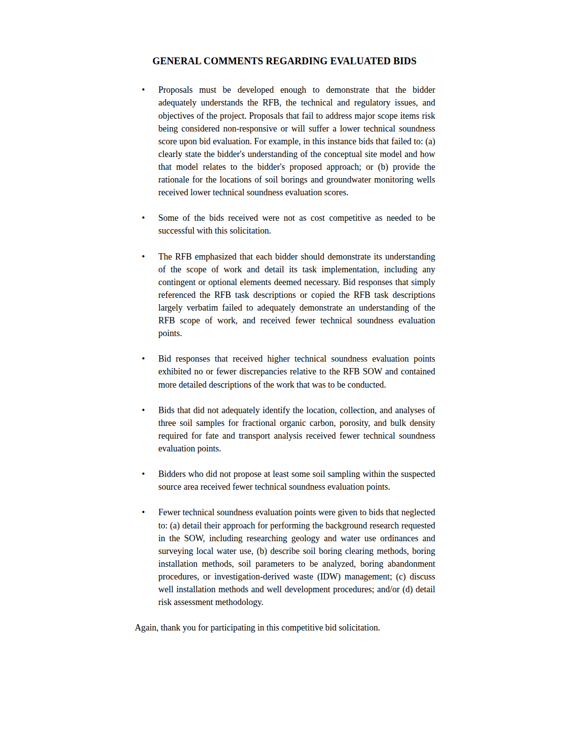GENERAL COMMENTS REGARDING EVALUATED BIDS
Proposals must be developed enough to demonstrate that the bidder adequately understands the RFB, the technical and regulatory issues, and objectives of the project. Proposals that fail to address major scope items risk being considered non-responsive or will suffer a lower technical soundness score upon bid evaluation. For example, in this instance bids that failed to: (a) clearly state the bidder's understanding of the conceptual site model and how that model relates to the bidder's proposed approach; or (b) provide the rationale for the locations of soil borings and groundwater monitoring wells received lower technical soundness evaluation scores.
Some of the bids received were not as cost competitive as needed to be successful with this solicitation.
The RFB emphasized that each bidder should demonstrate its understanding of the scope of work and detail its task implementation, including any contingent or optional elements deemed necessary. Bid responses that simply referenced the RFB task descriptions or copied the RFB task descriptions largely verbatim failed to adequately demonstrate an understanding of the RFB scope of work, and received fewer technical soundness evaluation points.
Bid responses that received higher technical soundness evaluation points exhibited no or fewer discrepancies relative to the RFB SOW and contained more detailed descriptions of the work that was to be conducted.
Bids that did not adequately identify the location, collection, and analyses of three soil samples for fractional organic carbon, porosity, and bulk density required for fate and transport analysis received fewer technical soundness evaluation points.
Bidders who did not propose at least some soil sampling within the suspected source area received fewer technical soundness evaluation points.
Fewer technical soundness evaluation points were given to bids that neglected to: (a) detail their approach for performing the background research requested in the SOW, including researching geology and water use ordinances and surveying local water use, (b) describe soil boring clearing methods, boring installation methods, soil parameters to be analyzed, boring abandonment procedures, or investigation-derived waste (IDW) management; (c) discuss well installation methods and well development procedures; and/or (d) detail risk assessment methodology.
Again, thank you for participating in this competitive bid solicitation.